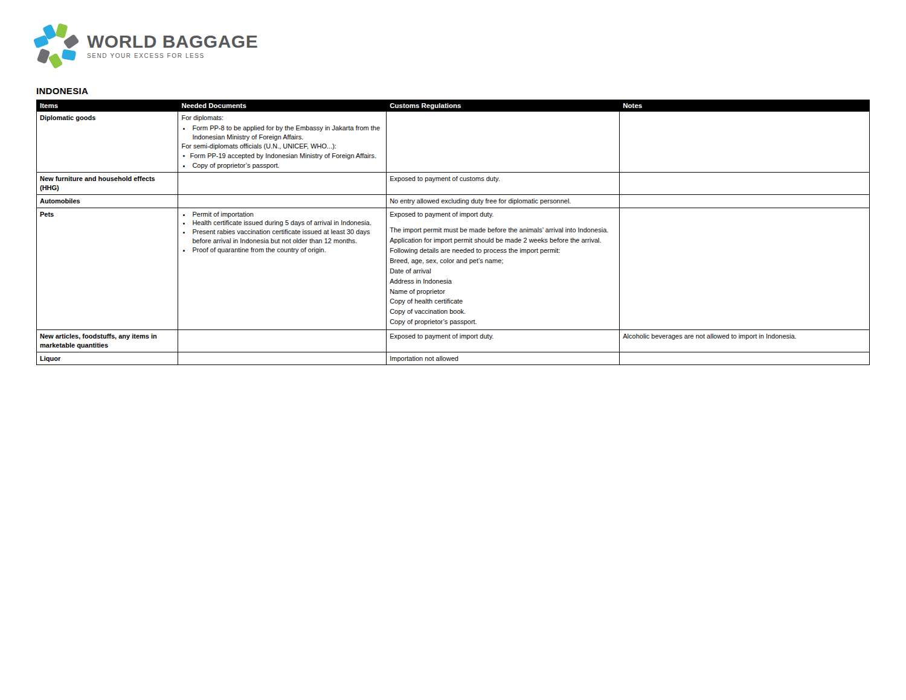WORLD BAGGAGE
SEND YOUR EXCESS FOR LESS
INDONESIA
| Items | Needed Documents | Customs Regulations | Notes |
| --- | --- | --- | --- |
| Diplomatic goods | For diplomats: Form PP-8 to be applied for by the Embassy in Jakarta from the Indonesian Ministry of Foreign Affairs. For semi-diplomats officials (U.N., UNICEF, WHO...): Form PP-19 accepted by Indonesian Ministry of Foreign Affairs. Copy of proprietor’s passport. | | |
| New furniture and household effects (HHG) | | Exposed to payment of customs duty. | |
| Automobiles | | No entry allowed excluding duty free for diplomatic personnel. | |
| Pets | Permit of importation Health certificate issued during 5 days of arrival in Indonesia. Present rabies vaccination certificate issued at least 30 days before arrival in Indonesia but not older than 12 months. Proof of quarantine from the country of origin. | Exposed to payment of import duty. The import permit must be made before the animals’ arrival into Indonesia. Application for import permit should be made 2 weeks before the arrival. Following details are needed to process the import permit: Breed, age, sex, color and pet’s name; Date of arrival Address in Indonesia Name of proprietor Copy of health certificate Copy of vaccination book. Copy of proprietor’s passport. | |
| New articles, foodstuffs, any items in marketable quantities | | Exposed to payment of import duty. | Alcoholic beverages are not allowed to import in Indonesia. |
| Liquor | | Importation not allowed | |